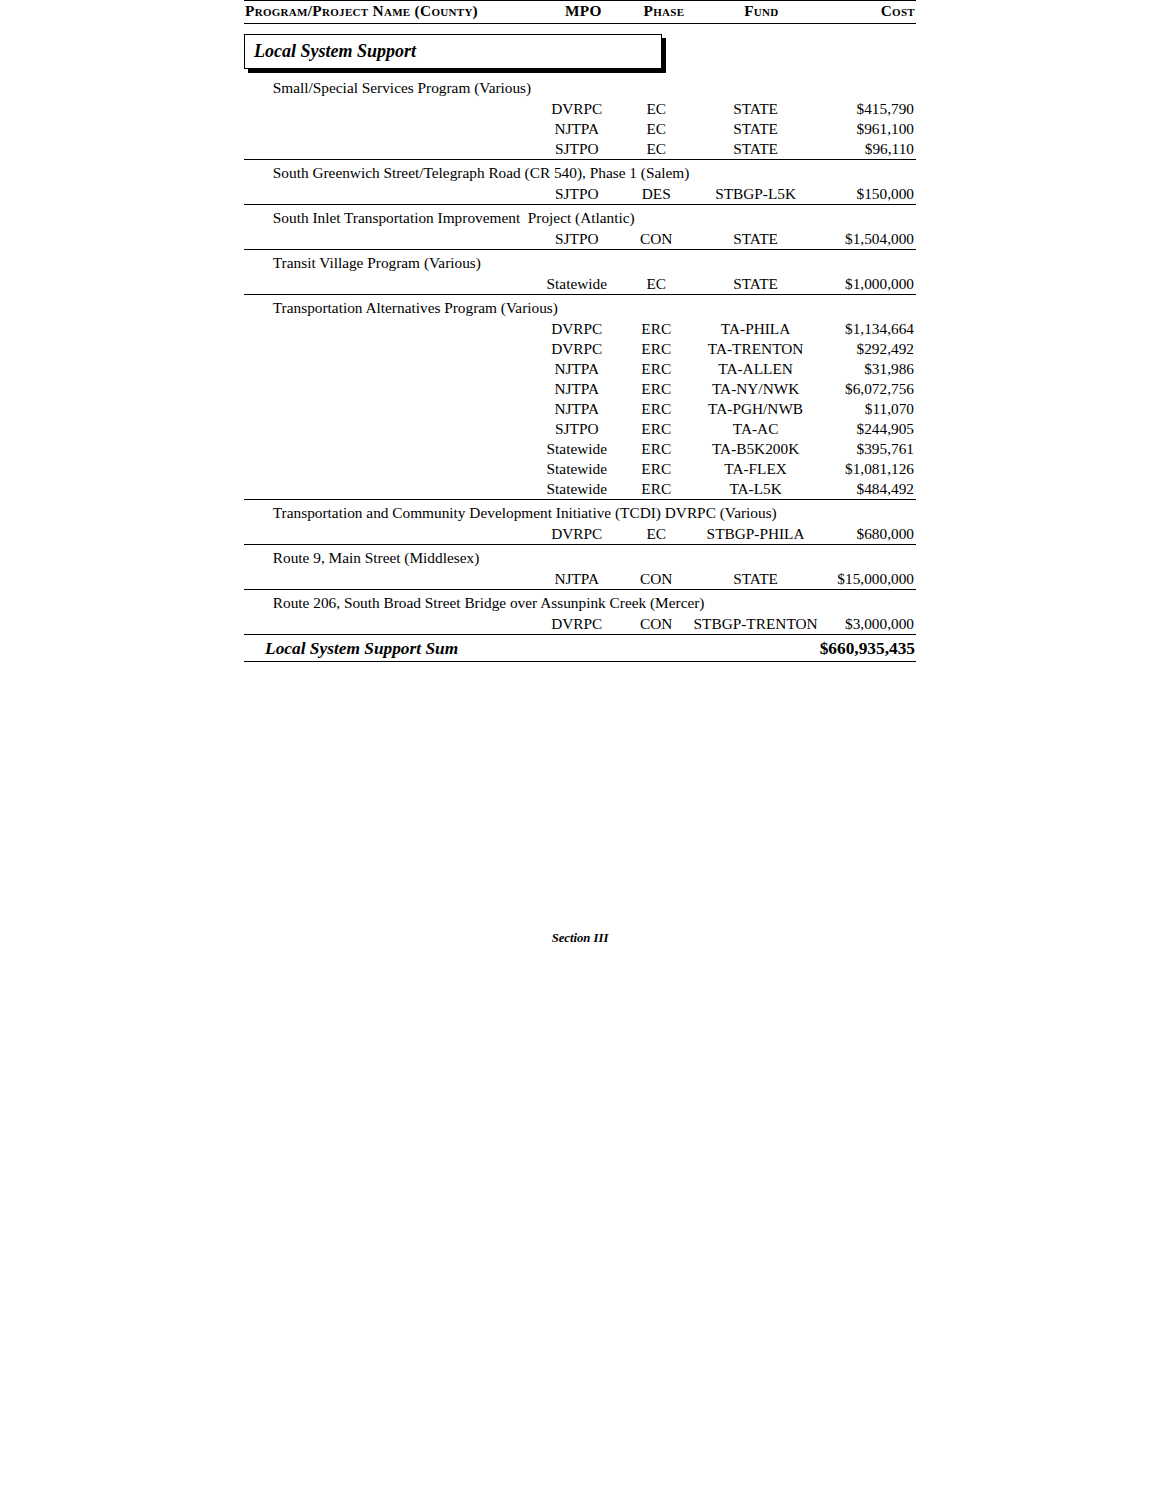| Program/Project Name (County) | MPO | Phase | Fund | Cost |
Local System Support
| Small/Special Services Program (Various) |
| | DVRPC | EC | STATE | $415,790 |
| | NJTPA | EC | STATE | $961,100 |
| | SJTPO | EC | STATE | $96,110 |
| South Greenwich Street/Telegraph Road (CR 540), Phase 1 (Salem) |
| | SJTPO | DES | STBGP-L5K | $150,000 |
| South Inlet Transportation Improvement Project (Atlantic) |
| | SJTPO | CON | STATE | $1,504,000 |
| Transit Village Program (Various) |
| | Statewide | EC | STATE | $1,000,000 |
| Transportation Alternatives Program (Various) |
| | DVRPC | ERC | TA-PHILA | $1,134,664 |
| | DVRPC | ERC | TA-TRENTON | $292,492 |
| | NJTPA | ERC | TA-ALLEN | $31,986 |
| | NJTPA | ERC | TA-NY/NWK | $6,072,756 |
| | NJTPA | ERC | TA-PGH/NWB | $11,070 |
| | SJTPO | ERC | TA-AC | $244,905 |
| | Statewide | ERC | TA-B5K200K | $395,761 |
| | Statewide | ERC | TA-FLEX | $1,081,126 |
| | Statewide | ERC | TA-L5K | $484,492 |
| Transportation and Community Development Initiative (TCDI) DVRPC (Various) |
| | DVRPC | EC | STBGP-PHILA | $680,000 |
| Route 9, Main Street (Middlesex) |
| | NJTPA | CON | STATE | $15,000,000 |
| Route 206, South Broad Street Bridge over Assunpink Creek (Mercer) |
| | DVRPC | CON | STBGP-TRENTON | $3,000,000 |
| Local System Support Sum | $660,935,435 |
Section III